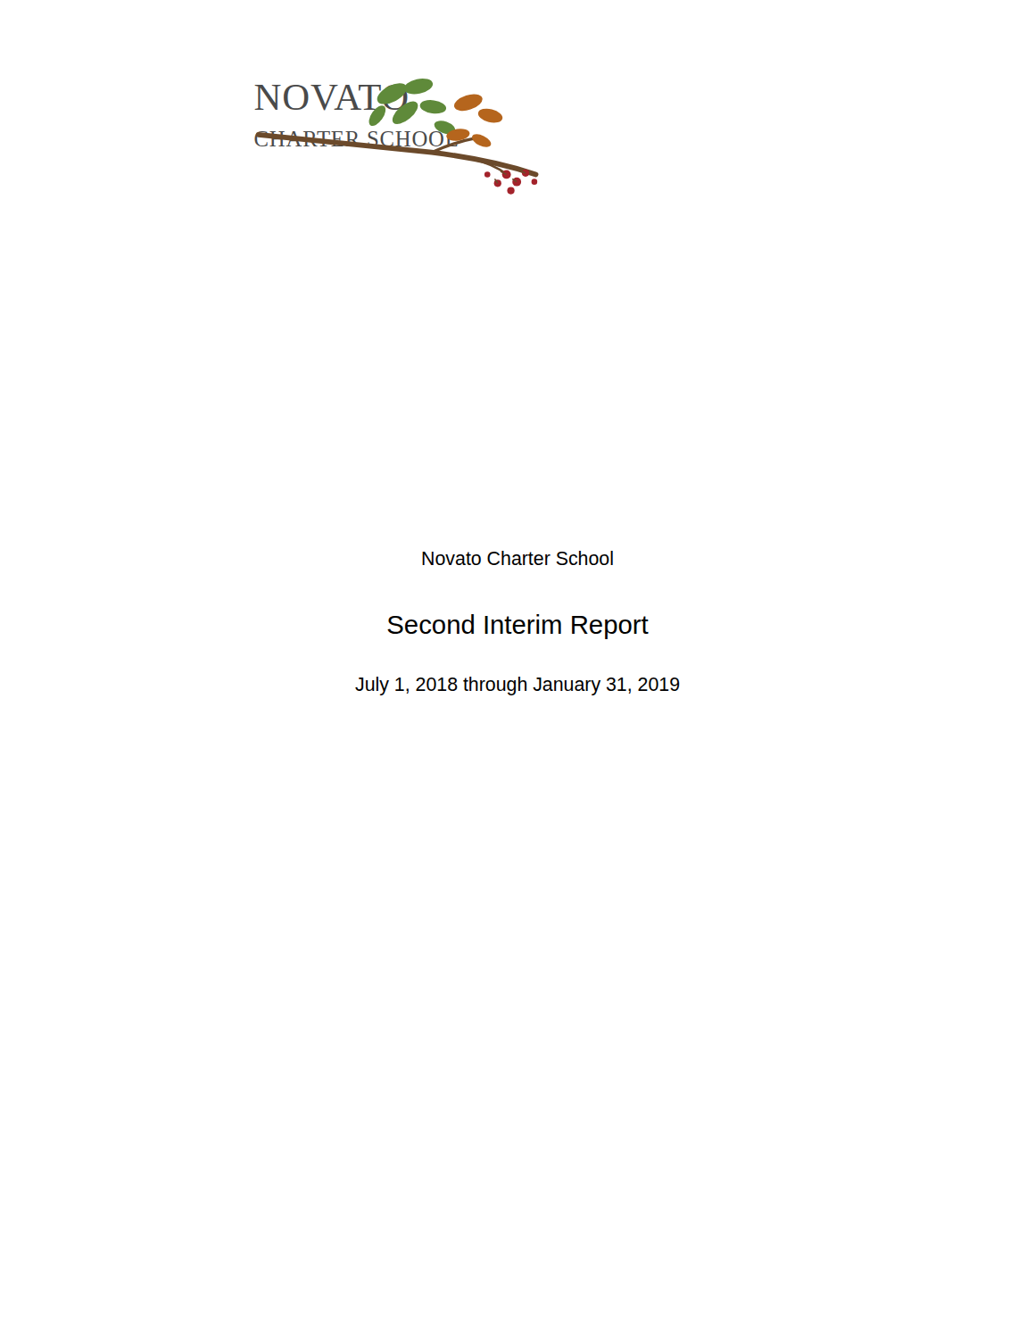NOVATO CHARTER SCHOOL
Novato Charter School
Second Interim Report
July 1, 2018 through January 31, 2019